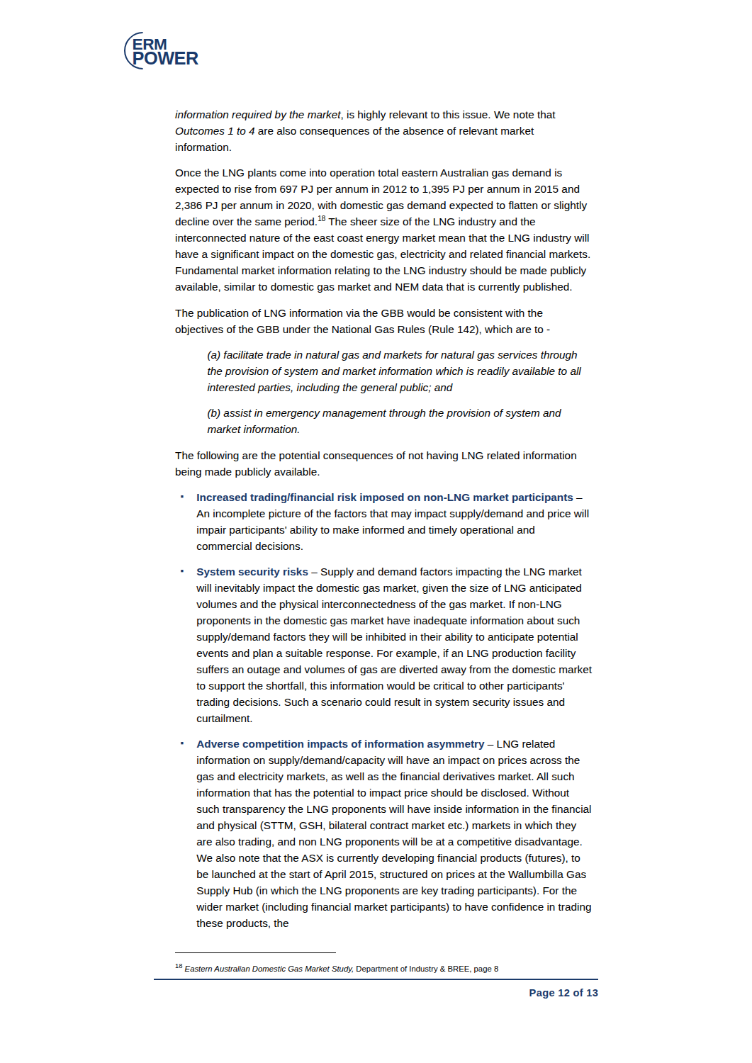ERM POWER
information required by the market, is highly relevant to this issue. We note that Outcomes 1 to 4 are also consequences of the absence of relevant market information.
Once the LNG plants come into operation total eastern Australian gas demand is expected to rise from 697 PJ per annum in 2012 to 1,395 PJ per annum in 2015 and 2,386 PJ per annum in 2020, with domestic gas demand expected to flatten or slightly decline over the same period.18 The sheer size of the LNG industry and the interconnected nature of the east coast energy market mean that the LNG industry will have a significant impact on the domestic gas, electricity and related financial markets. Fundamental market information relating to the LNG industry should be made publicly available, similar to domestic gas market and NEM data that is currently published.
The publication of LNG information via the GBB would be consistent with the objectives of the GBB under the National Gas Rules (Rule 142), which are to -
(a) facilitate trade in natural gas and markets for natural gas services through the provision of system and market information which is readily available to all interested parties, including the general public; and
(b) assist in emergency management through the provision of system and market information.
The following are the potential consequences of not having LNG related information being made publicly available.
Increased trading/financial risk imposed on non-LNG market participants – An incomplete picture of the factors that may impact supply/demand and price will impair participants' ability to make informed and timely operational and commercial decisions.
System security risks – Supply and demand factors impacting the LNG market will inevitably impact the domestic gas market, given the size of LNG anticipated volumes and the physical interconnectedness of the gas market. If non-LNG proponents in the domestic gas market have inadequate information about such supply/demand factors they will be inhibited in their ability to anticipate potential events and plan a suitable response. For example, if an LNG production facility suffers an outage and volumes of gas are diverted away from the domestic market to support the shortfall, this information would be critical to other participants' trading decisions. Such a scenario could result in system security issues and curtailment.
Adverse competition impacts of information asymmetry – LNG related information on supply/demand/capacity will have an impact on prices across the gas and electricity markets, as well as the financial derivatives market. All such information that has the potential to impact price should be disclosed. Without such transparency the LNG proponents will have inside information in the financial and physical (STTM, GSH, bilateral contract market etc.) markets in which they are also trading, and non LNG proponents will be at a competitive disadvantage. We also note that the ASX is currently developing financial products (futures), to be launched at the start of April 2015, structured on prices at the Wallumbilla Gas Supply Hub (in which the LNG proponents are key trading participants). For the wider market (including financial market participants) to have confidence in trading these products, the
18 Eastern Australian Domestic Gas Market Study, Department of Industry & BREE, page 8
Page 12 of 13